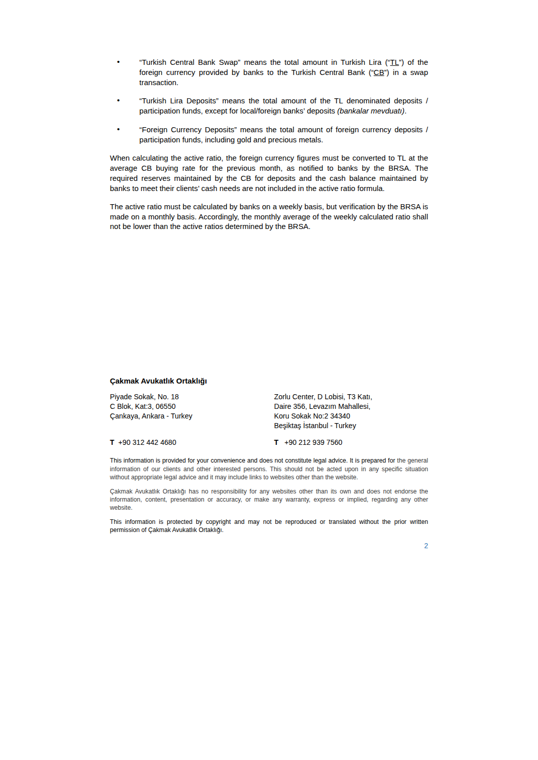“Turkish Central Bank Swap” means the total amount in Turkish Lira (“TL”) of the foreign currency provided by banks to the Turkish Central Bank (“CB”) in a swap transaction.
“Turkish Lira Deposits” means the total amount of the TL denominated deposits / participation funds, except for local/foreign banks’ deposits (bankalar mevduatı).
“Foreign Currency Deposits” means the total amount of foreign currency deposits / participation funds, including gold and precious metals.
When calculating the active ratio, the foreign currency figures must be converted to TL at the average CB buying rate for the previous month, as notified to banks by the BRSA. The required reserves maintained by the CB for deposits and the cash balance maintained by banks to meet their clients’ cash needs are not included in the active ratio formula.
The active ratio must be calculated by banks on a weekly basis, but verification by the BRSA is made on a monthly basis. Accordingly, the monthly average of the weekly calculated ratio shall not be lower than the active ratios determined by the BRSA.
Çakmak Avukatlık Ortaklığı
| Piyade Sokak, No. 18 C Blok, Kat:3, 06550 Çankaya, Ankara - Turkey | Zorlu Center, D Lobisi, T3 Katı, Daire 356, Levazım Mahallesi, Koru Sokak No:2 34340 Beşiktaş İstanbul - Turkey |
| T +90 312 442 4680 | T +90 212 939 7560 |
This information is provided for your convenience and does not constitute legal advice. It is prepared for the general information of our clients and other interested persons. This should not be acted upon in any specific situation without appropriate legal advice and it may include links to websites other than the website.
Çakmak Avukatlık Ortaklığı has no responsibility for any websites other than its own and does not endorse the information, content, presentation or accuracy, or make any warranty, express or implied, regarding any other website.
This information is protected by copyright and may not be reproduced or translated without the prior written permission of Çakmak Avukatlık Ortaklığı.
2